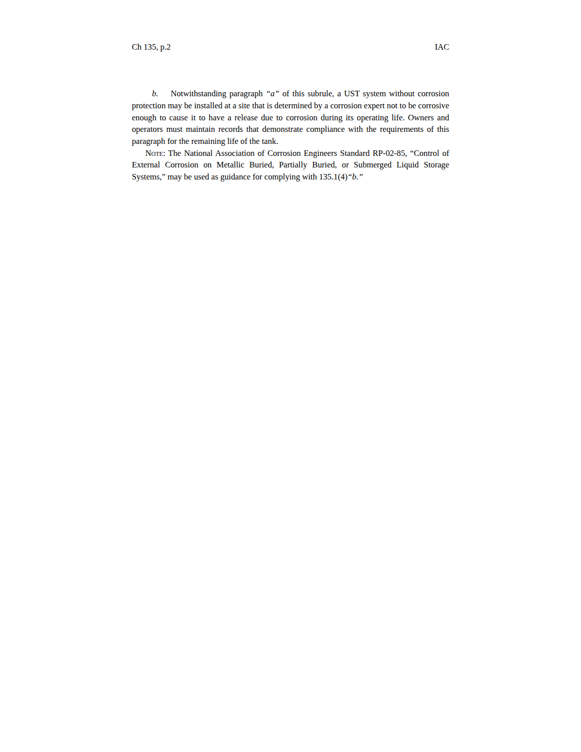Ch 135, p.2
IAC
b. Notwithstanding paragraph “a” of this subrule, a UST system without corrosion protection may be installed at a site that is determined by a corrosion expert not to be corrosive enough to cause it to have a release due to corrosion during its operating life. Owners and operators must maintain records that demonstrate compliance with the requirements of this paragraph for the remaining life of the tank.
Note: The National Association of Corrosion Engineers Standard RP-02-85, “Control of External Corrosion on Metallic Buried, Partially Buried, or Submerged Liquid Storage Systems,” may be used as guidance for complying with 135.1(4)“b.”